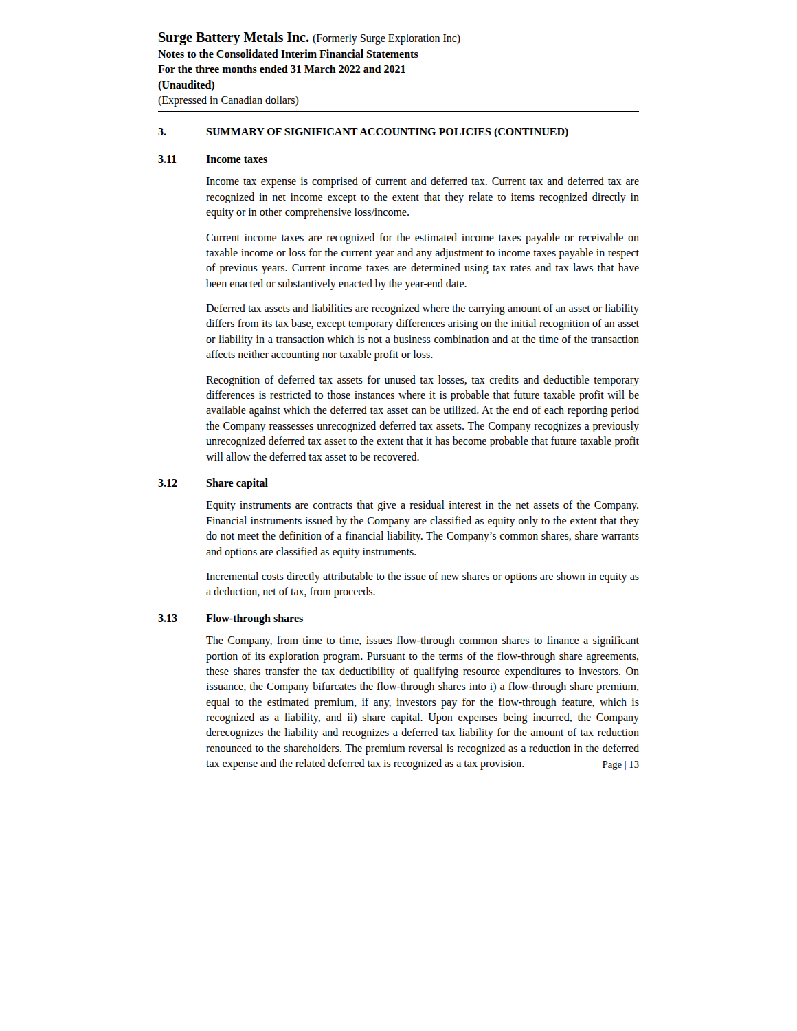Surge Battery Metals Inc. (Formerly Surge Exploration Inc)
Notes to the Consolidated Interim Financial Statements
For the three months ended 31 March 2022 and 2021
(Unaudited)
(Expressed in Canadian dollars)
3. SUMMARY OF SIGNIFICANT ACCOUNTING POLICIES (CONTINUED)
3.11 Income taxes
Income tax expense is comprised of current and deferred tax. Current tax and deferred tax are recognized in net income except to the extent that they relate to items recognized directly in equity or in other comprehensive loss/income.
Current income taxes are recognized for the estimated income taxes payable or receivable on taxable income or loss for the current year and any adjustment to income taxes payable in respect of previous years. Current income taxes are determined using tax rates and tax laws that have been enacted or substantively enacted by the year-end date.
Deferred tax assets and liabilities are recognized where the carrying amount of an asset or liability differs from its tax base, except temporary differences arising on the initial recognition of an asset or liability in a transaction which is not a business combination and at the time of the transaction affects neither accounting nor taxable profit or loss.
Recognition of deferred tax assets for unused tax losses, tax credits and deductible temporary differences is restricted to those instances where it is probable that future taxable profit will be available against which the deferred tax asset can be utilized. At the end of each reporting period the Company reassesses unrecognized deferred tax assets. The Company recognizes a previously unrecognized deferred tax asset to the extent that it has become probable that future taxable profit will allow the deferred tax asset to be recovered.
3.12 Share capital
Equity instruments are contracts that give a residual interest in the net assets of the Company. Financial instruments issued by the Company are classified as equity only to the extent that they do not meet the definition of a financial liability. The Company’s common shares, share warrants and options are classified as equity instruments.
Incremental costs directly attributable to the issue of new shares or options are shown in equity as a deduction, net of tax, from proceeds.
3.13 Flow-through shares
The Company, from time to time, issues flow-through common shares to finance a significant portion of its exploration program. Pursuant to the terms of the flow-through share agreements, these shares transfer the tax deductibility of qualifying resource expenditures to investors. On issuance, the Company bifurcates the flow-through shares into i) a flow-through share premium, equal to the estimated premium, if any, investors pay for the flow-through feature, which is recognized as a liability, and ii) share capital. Upon expenses being incurred, the Company derecognizes the liability and recognizes a deferred tax liability for the amount of tax reduction renounced to the shareholders. The premium reversal is recognized as a reduction in the deferred tax expense and the related deferred tax is recognized as a tax provision.
Page | 13